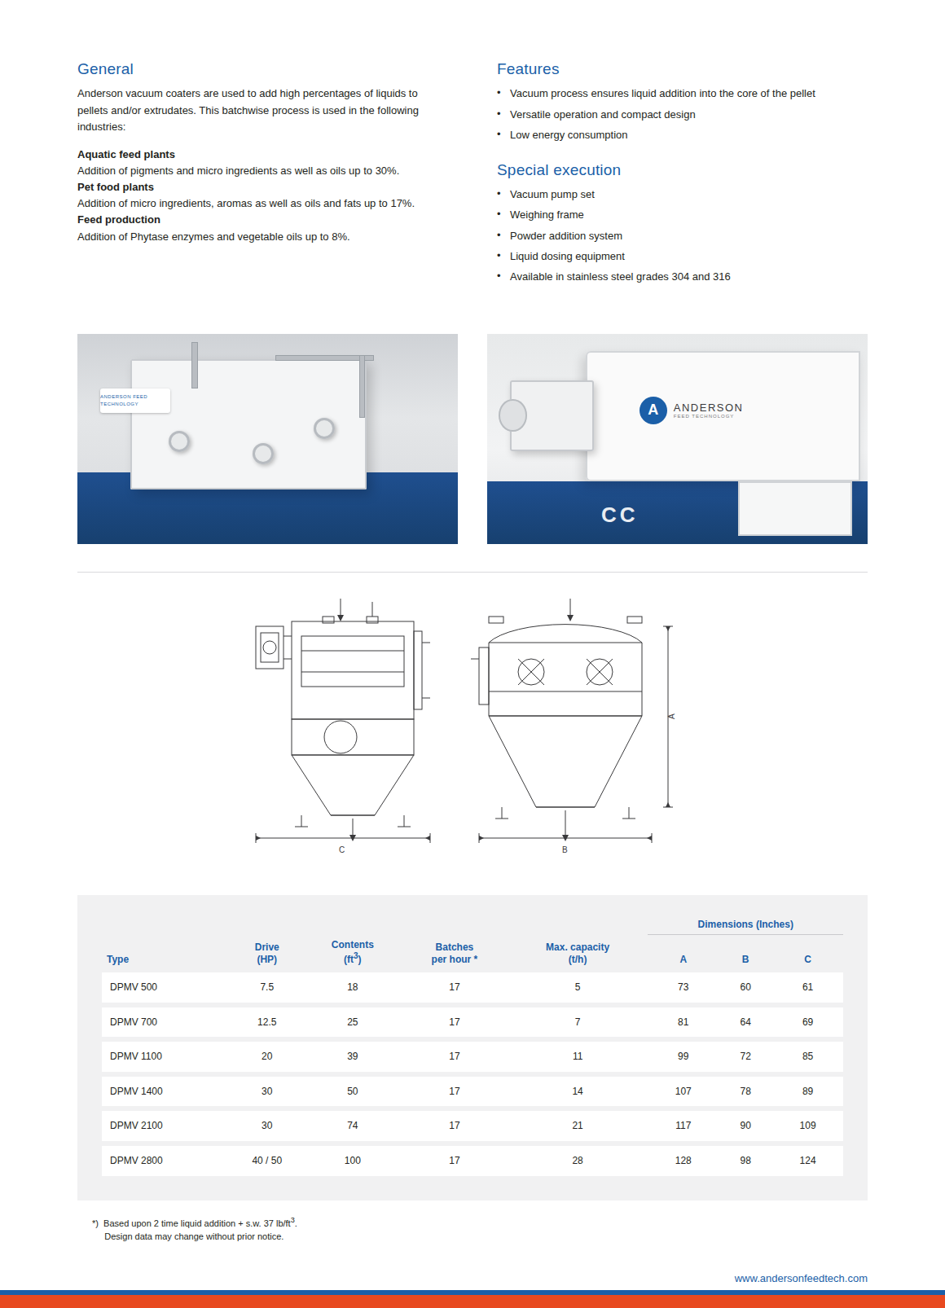General
Anderson vacuum coaters are used to add high percentages of liquids to pellets and/or extrudates. This batchwise process is used in the following industries:
Aquatic feed plants
Addition of pigments and micro ingredients as well as oils up to 30%.
Pet food plants
Addition of micro ingredients, aromas as well as oils and fats up to 17%.
Feed production
Addition of Phytase enzymes and vegetable oils up to 8%.
Features
Vacuum process ensures liquid addition into the core of the pellet
Versatile operation and compact design
Low energy consumption
Special execution
Vacuum pump set
Weighing frame
Powder addition system
Liquid dosing equipment
Available in stainless steel grades 304 and 316
ANDERSON FEED TECHNOLOGY
A ANDERSONFEED TECHNOLOGY CC
C B A
| | | | | | Dimensions (Inches) |
| --- | --- | --- | --- | --- | --- |
| Type | Drive (HP) | Contents (ft 3 ) | Batches per hour * | Max. capacity (t/h) | A | B | C |
| DPMV 500 | 7.5 | 18 | 17 | 5 | 73 | 60 | 61 |
| DPMV 700 | 12.5 | 25 | 17 | 7 | 81 | 64 | 69 |
| DPMV 1100 | 20 | 39 | 17 | 11 | 99 | 72 | 85 |
| DPMV 1400 | 30 | 50 | 17 | 14 | 107 | 78 | 89 |
| DPMV 2100 | 30 | 74 | 17 | 21 | 117 | 90 | 109 |
| DPMV 2800 | 40 / 50 | 100 | 17 | 28 | 128 | 98 | 124 |
*) Based upon 2 time liquid addition + s.w. 37 lb/ft3. Design data may change without prior notice.
www.andersonfeedtech.com